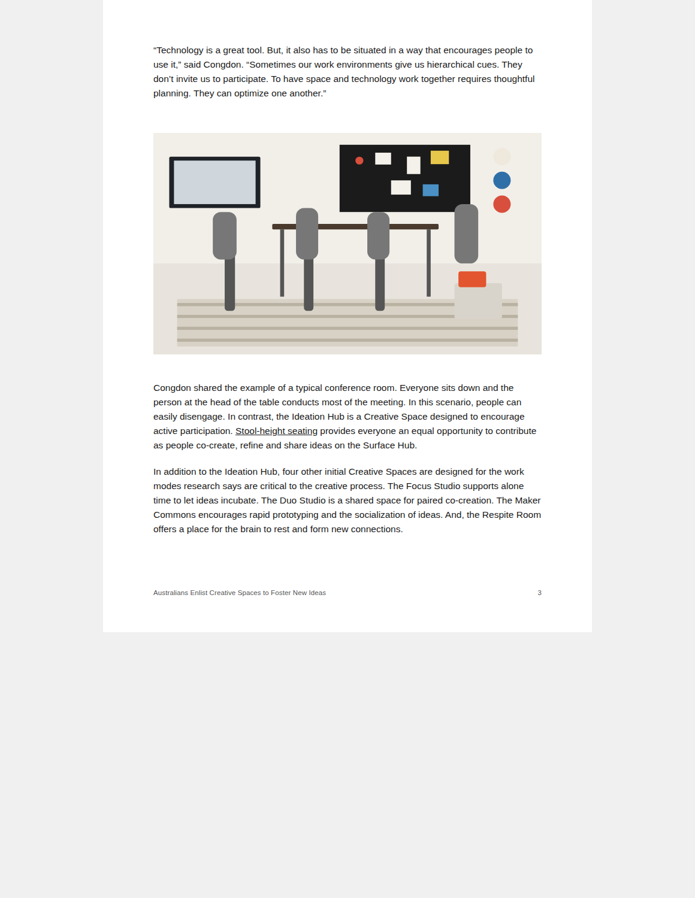“Technology is a great tool. But, it also has to be situated in a way that encourages people to use it,” said Congdon. “Sometimes our work environments give us hierarchical cues. They don’t invite us to participate. To have space and technology work together requires thoughtful planning. They can optimize one another.”
Congdon shared the example of a typical conference room. Everyone sits down and the person at the head of the table conducts most of the meeting. In this scenario, people can easily disengage. In contrast, the Ideation Hub is a Creative Space designed to encourage active participation. Stool-height seating provides everyone an equal opportunity to contribute as people co-create, refine and share ideas on the Surface Hub.
In addition to the Ideation Hub, four other initial Creative Spaces are designed for the work modes research says are critical to the creative process. The Focus Studio supports alone time to let ideas incubate. The Duo Studio is a shared space for paired co-creation. The Maker Commons encourages rapid prototyping and the socialization of ideas. And, the Respite Room offers a place for the brain to rest and form new connections.
Australians Enlist Creative Spaces to Foster New Ideas 3